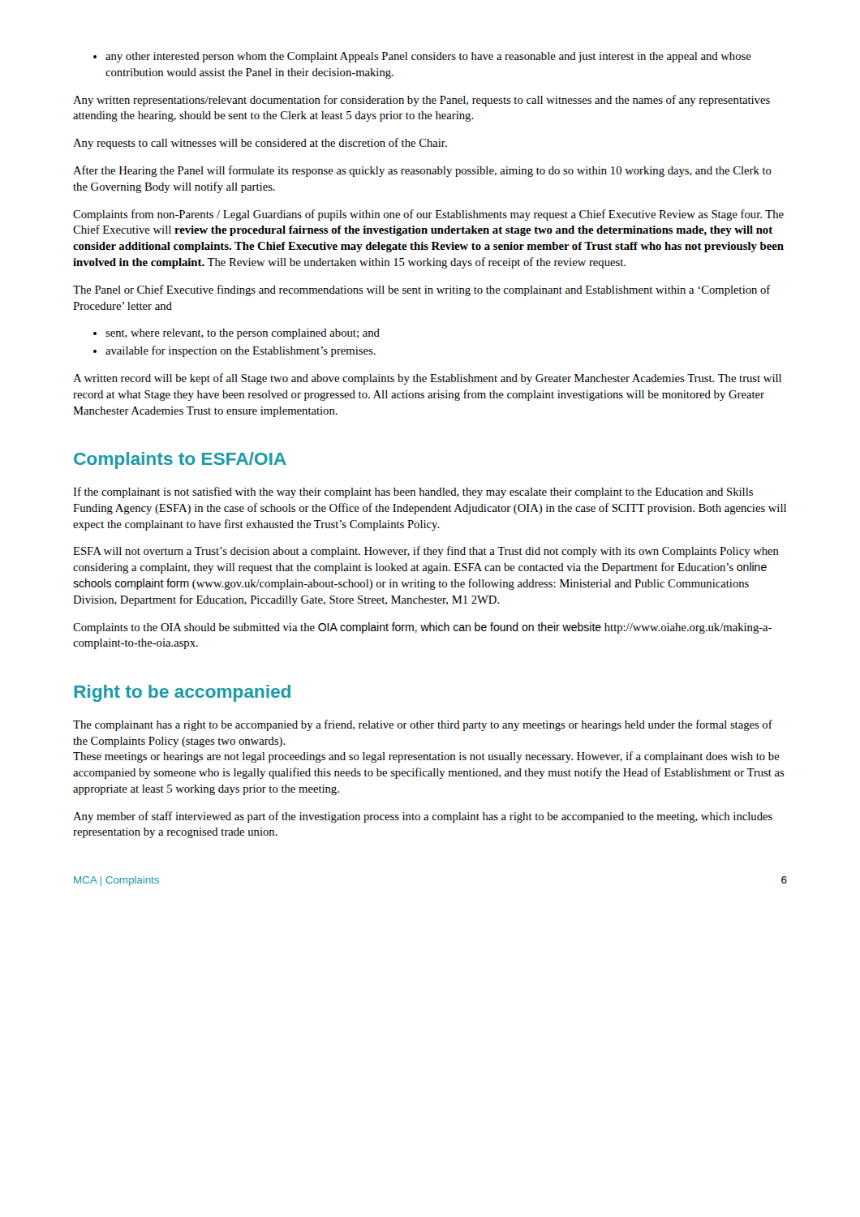any other interested person whom the Complaint Appeals Panel considers to have a reasonable and just interest in the appeal and whose contribution would assist the Panel in their decision-making.
Any written representations/relevant documentation for consideration by the Panel, requests to call witnesses and the names of any representatives attending the hearing, should be sent to the Clerk at least 5 days prior to the hearing.
Any requests to call witnesses will be considered at the discretion of the Chair.
After the Hearing the Panel will formulate its response as quickly as reasonably possible, aiming to do so within 10 working days, and the Clerk to the Governing Body will notify all parties.
Complaints from non-Parents / Legal Guardians of pupils within one of our Establishments may request a Chief Executive Review as Stage four. The Chief Executive will review the procedural fairness of the investigation undertaken at stage two and the determinations made, they will not consider additional complaints. The Chief Executive may delegate this Review to a senior member of Trust staff who has not previously been involved in the complaint. The Review will be undertaken within 15 working days of receipt of the review request.
The Panel or Chief Executive findings and recommendations will be sent in writing to the complainant and Establishment within a ‘Completion of Procedure’ letter and
sent, where relevant, to the person complained about; and
available for inspection on the Establishment’s premises.
A written record will be kept of all Stage two and above complaints by the Establishment and by Greater Manchester Academies Trust. The trust will record at what Stage they have been resolved or progressed to. All actions arising from the complaint investigations will be monitored by Greater Manchester Academies Trust to ensure implementation.
Complaints to ESFA/OIA
If the complainant is not satisfied with the way their complaint has been handled, they may escalate their complaint to the Education and Skills Funding Agency (ESFA) in the case of schools or the Office of the Independent Adjudicator (OIA) in the case of SCITT provision. Both agencies will expect the complainant to have first exhausted the Trust’s Complaints Policy.
ESFA will not overturn a Trust’s decision about a complaint. However, if they find that a Trust did not comply with its own Complaints Policy when considering a complaint, they will request that the complaint is looked at again. ESFA can be contacted via the Department for Education’s online schools complaint form (www.gov.uk/complain-about-school) or in writing to the following address: Ministerial and Public Communications Division, Department for Education, Piccadilly Gate, Store Street, Manchester, M1 2WD.
Complaints to the OIA should be submitted via the OIA complaint form, which can be found on their website http://www.oiahe.org.uk/making-a-complaint-to-the-oia.aspx.
Right to be accompanied
The complainant has a right to be accompanied by a friend, relative or other third party to any meetings or hearings held under the formal stages of the Complaints Policy (stages two onwards).
These meetings or hearings are not legal proceedings and so legal representation is not usually necessary. However, if a complainant does wish to be accompanied by someone who is legally qualified this needs to be specifically mentioned, and they must notify the Head of Establishment or Trust as appropriate at least 5 working days prior to the meeting.
Any member of staff interviewed as part of the investigation process into a complaint has a right to be accompanied to the meeting, which includes representation by a recognised trade union.
MCA | Complaints 6